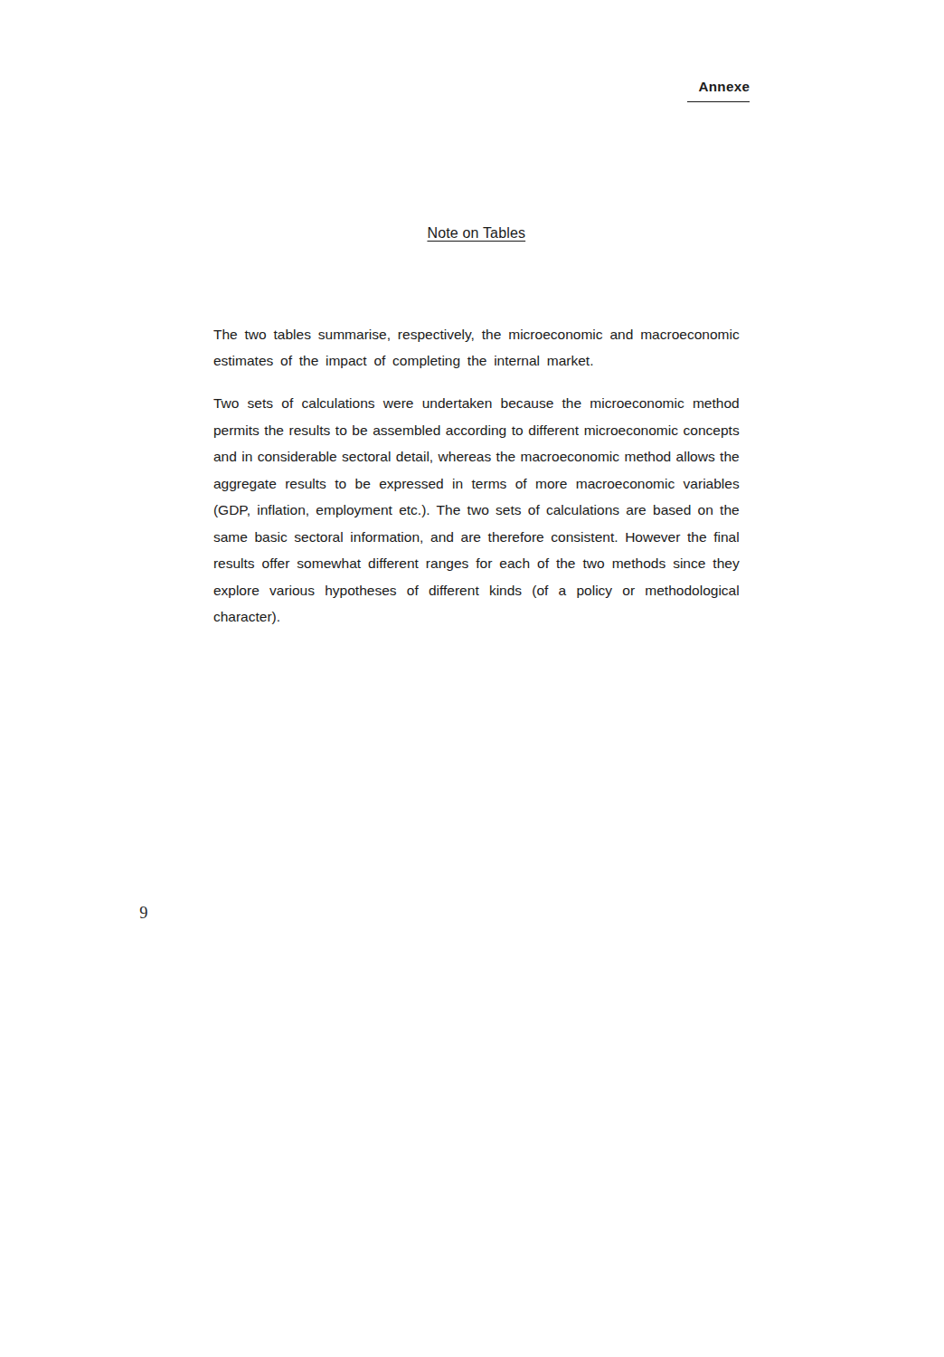Annexe
Note on Tables
The two tables summarise, respectively, the microeconomic and macroeconomic estimates of the impact of completing the internal market.
Two sets of calculations were undertaken because the microeconomic method permits the results to be assembled according to different microeconomic concepts and in considerable sectoral detail, whereas the macroeconomic method allows the aggregate results to be expressed in terms of more macroeconomic variables (GDP, inflation, employment etc.). The two sets of calculations are based on the same basic sectoral information, and are therefore consistent. However the final results offer somewhat different ranges for each of the two methods since they explore various hypotheses of different kinds (of a policy or methodological character).
9